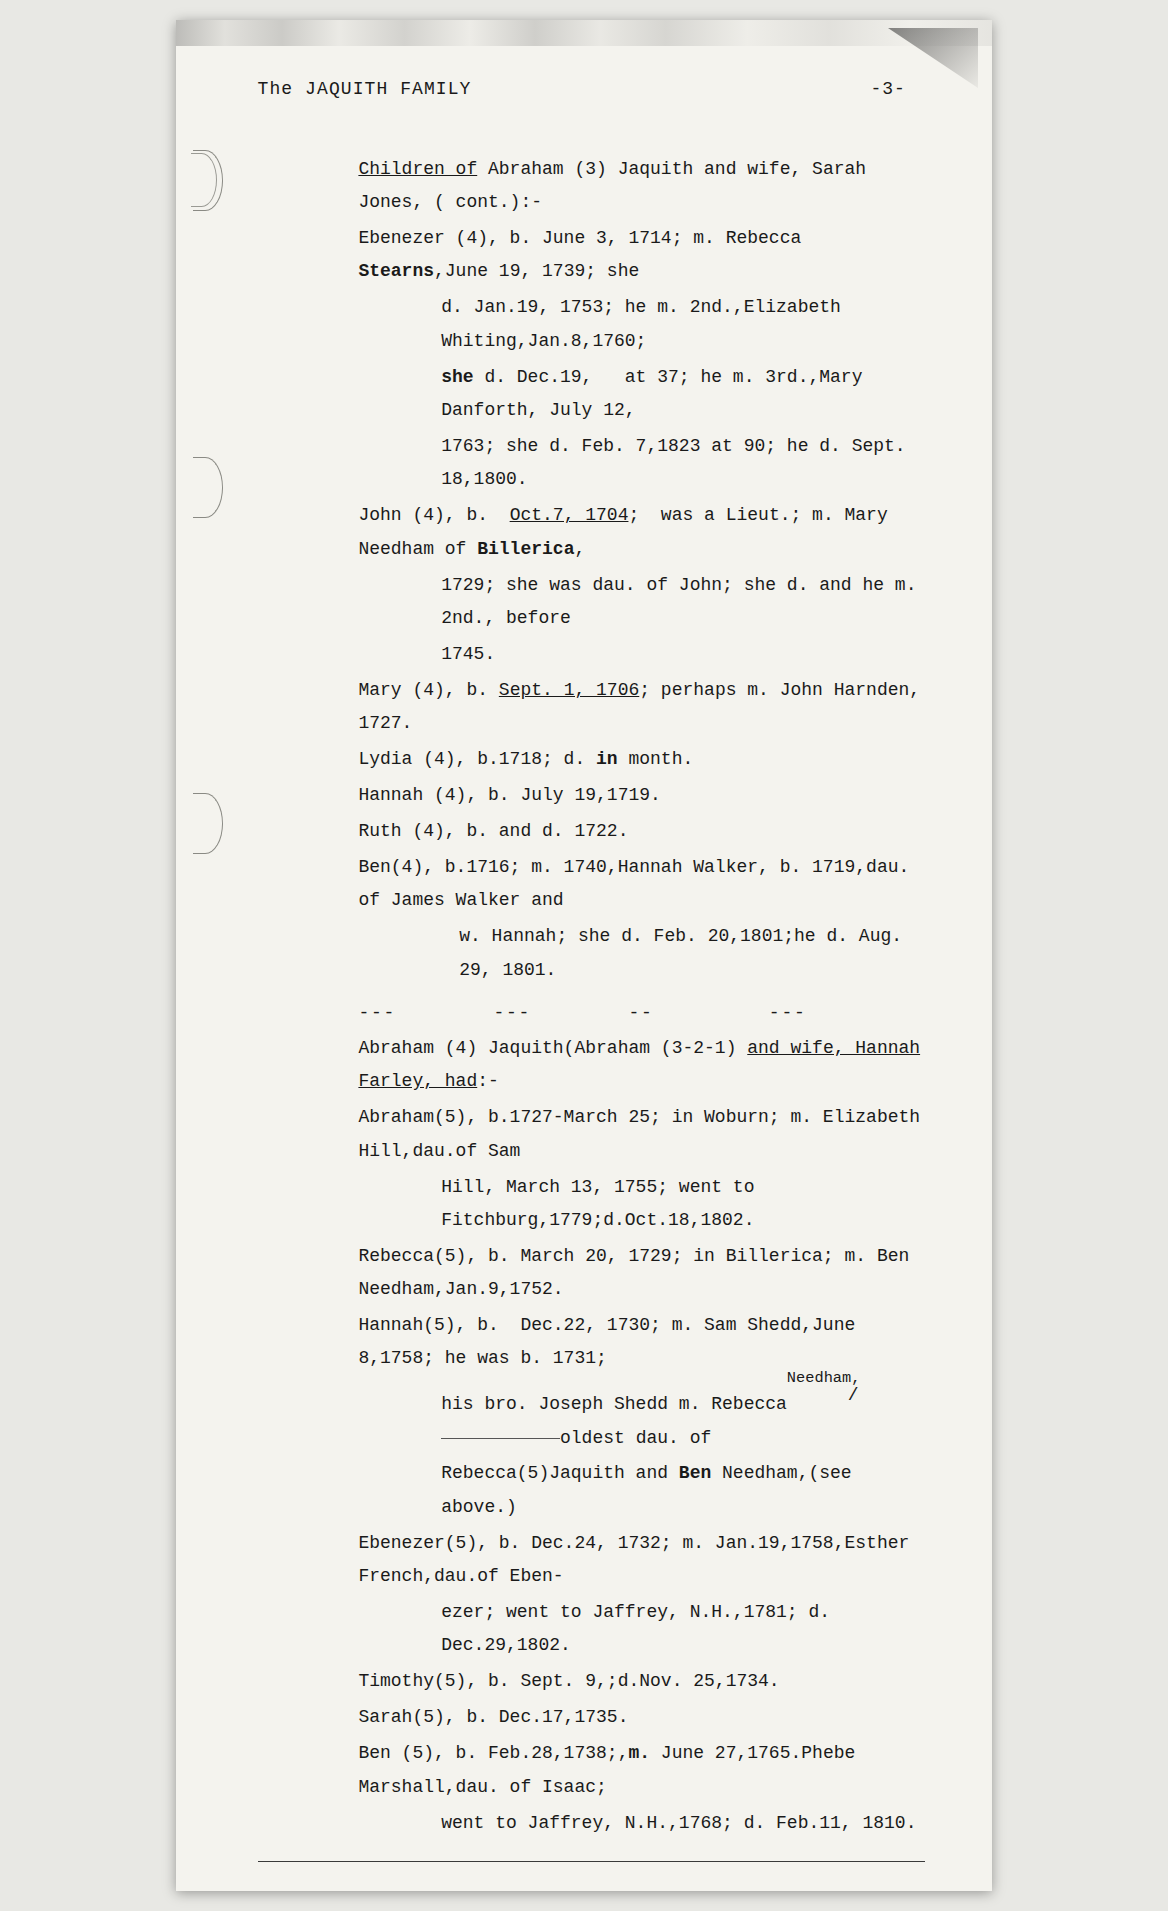The JAQUITH FAMILY
-3-
Children of Abraham (3) Jaquith and wife, Sarah Jones, ( cont.):-
Ebenezer (4), b. June 3, 1714; m. Rebecca Stearns,June 19, 1739; she
d. Jan.19, 1753; he m. 2nd.,Elizabeth Whiting,Jan.8,1760;
she d. Dec.19, at 37; he m. 3rd.,Mary Danforth, July 12,
1763; she d. Feb. 7,1823 at 90; he d. Sept. 18,1800.
John (4), b. Oct.7, 1704; was a Lieut.; m. Mary Needham of Billerica,
1729; she was dau. of John; she d. and he m. 2nd., before
1745.
Mary (4), b. Sept. 1, 1706; perhaps m. John Harnden, 1727.
Lydia (4), b.1718; d. in month.
Hannah (4), b. July 19,1719.
Ruth (4), b. and d. 1722.
Ben(4), b.1716; m. 1740,Hannah Walker, b. 1719,dau. of James Walker and
w. Hannah; she d. Feb. 20,1801;he d. Aug. 29, 1801.
--- --- -- ---
Abraham (4) Jaquith(Abraham (3-2-1) and wife, Hannah Farley, had:-
Abraham(5), b.1727-March 25; in Woburn; m. Elizabeth Hill,dau.of Sam
Hill, March 13, 1755; went to Fitchburg,1779;d.Oct.18,1802.
Rebecca(5), b. March 20, 1729; in Billerica; m. Ben Needham,Jan.9,1752.
Hannah(5), b. Dec.22, 1730; m. Sam Shedd,June 8,1758; he was b. 1731;
his bro. Joseph Shedd m. RebeccaNeedham,/ oldest dau. of
Rebecca(5)Jaquith and Ben Needham,(see above.)
Ebenezer(5), b. Dec.24, 1732; m. Jan.19,1758,Esther French,dau.of Eben-
ezer; went to Jaffrey, N.H.,1781; d. Dec.29,1802.
Timothy(5), b. Sept. 9,;d.Nov. 25,1734.
Sarah(5), b. Dec.17,1735.
Ben (5), b. Feb.28,1738;,m. June 27,1765.Phebe Marshall,dau. of Isaac;
went to Jaffrey, N.H.,1768; d. Feb.11, 1810.